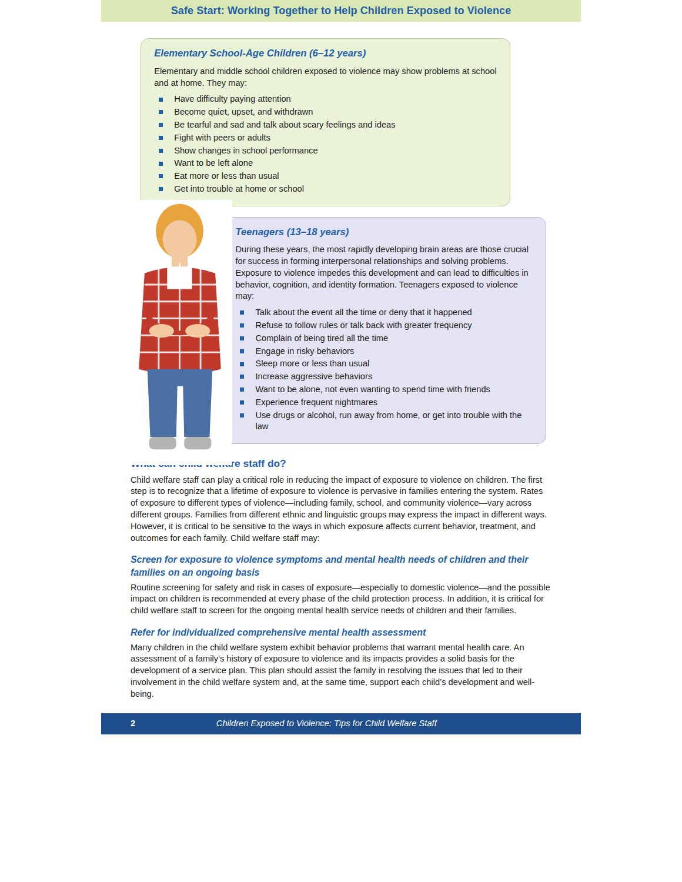Safe Start: Working Together to Help Children Exposed to Violence
Elementary School-Age Children (6–12 years)
Elementary and middle school children exposed to violence may show problems at school and at home. They may:
Have difficulty paying attention
Become quiet, upset, and withdrawn
Be tearful and sad and talk about scary feelings and ideas
Fight with peers or adults
Show changes in school performance
Want to be left alone
Eat more or less than usual
Get into trouble at home or school
Teenagers (13–18 years)
During these years, the most rapidly developing brain areas are those crucial for success in forming interpersonal relationships and solving problems. Exposure to violence impedes this development and can lead to difficulties in behavior, cognition, and identity formation. Teenagers exposed to violence may:
Talk about the event all the time or deny that it happened
Refuse to follow rules or talk back with greater frequency
Complain of being tired all the time
Engage in risky behaviors
Sleep more or less than usual
Increase aggressive behaviors
Want to be alone, not even wanting to spend time with friends
Experience frequent nightmares
Use drugs or alcohol, run away from home, or get into trouble with the law
What can child welfare staff do?
Child welfare staff can play a critical role in reducing the impact of exposure to violence on children. The first step is to recognize that a lifetime of exposure to violence is pervasive in families entering the system. Rates of exposure to different types of violence—including family, school, and community violence—vary across different groups. Families from different ethnic and linguistic groups may express the impact in different ways. However, it is critical to be sensitive to the ways in which exposure affects current behavior, treatment, and outcomes for each family. Child welfare staff may:
Screen for exposure to violence symptoms and mental health needs of children and their families on an ongoing basis
Routine screening for safety and risk in cases of exposure—especially to domestic violence—and the possible impact on children is recommended at every phase of the child protection process. In addition, it is critical for child welfare staff to screen for the ongoing mental health service needs of children and their families.
Refer for individualized comprehensive mental health assessment
Many children in the child welfare system exhibit behavior problems that warrant mental health care. An assessment of a family’s history of exposure to violence and its impacts provides a solid basis for the development of a service plan. This plan should assist the family in resolving the issues that led to their involvement in the child welfare system and, at the same time, support each child’s development and well-being.
2 Children Exposed to Violence: Tips for Child Welfare Staff